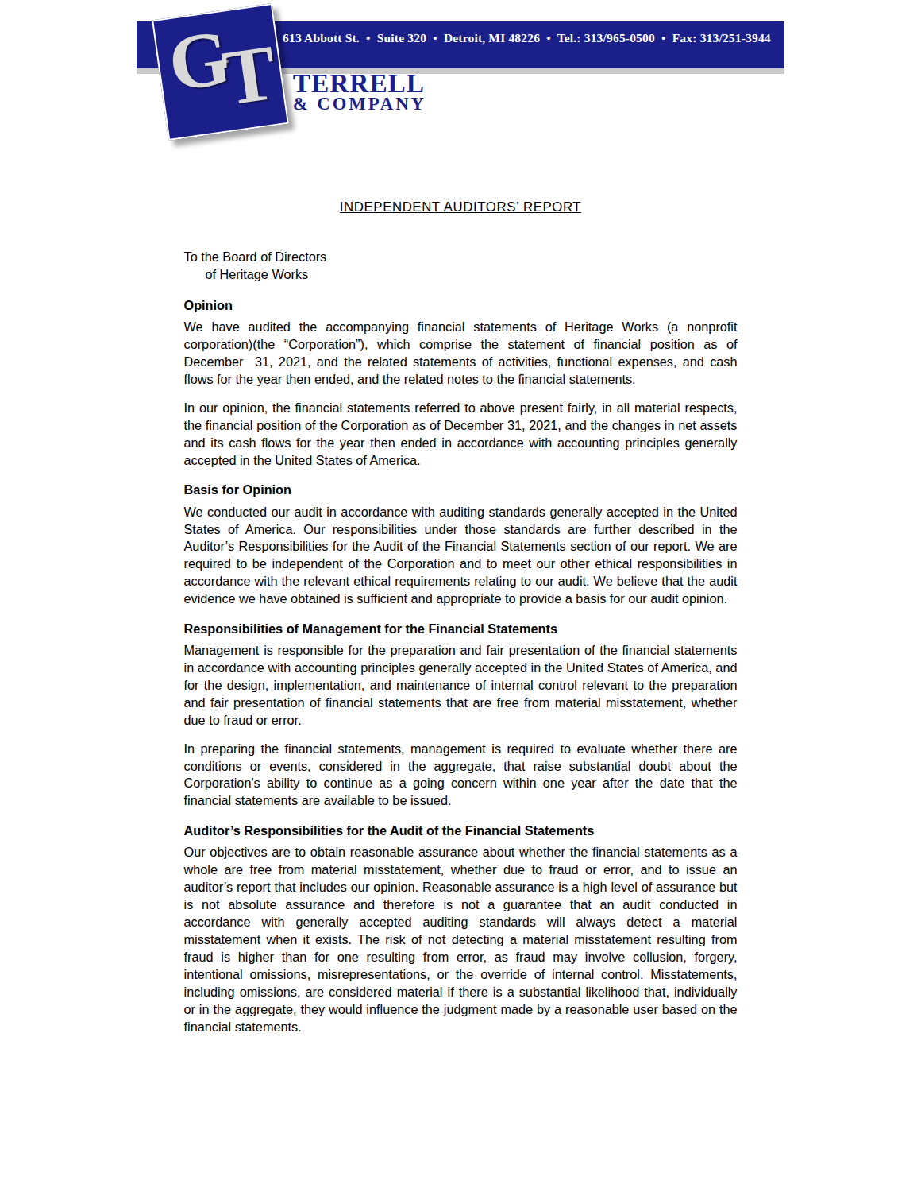613 Abbott St. • Suite 320 • Detroit, MI 48226 • Tel.: 313/965-0500 • Fax: 313/251-3944
G T
GREGORY
TERRELL
& COMPANY
INDEPENDENT AUDITORS’ REPORT
To the Board of Directors
of Heritage Works
Opinion
We have audited the accompanying financial statements of Heritage Works (a nonprofit corporation)(the “Corporation”), which comprise the statement of financial position as of December 31, 2021, and the related statements of activities, functional expenses, and cash flows for the year then ended, and the related notes to the financial statements.
In our opinion, the financial statements referred to above present fairly, in all material respects, the financial position of the Corporation as of December 31, 2021, and the changes in net assets and its cash flows for the year then ended in accordance with accounting principles generally accepted in the United States of America.
Basis for Opinion
We conducted our audit in accordance with auditing standards generally accepted in the United States of America. Our responsibilities under those standards are further described in the Auditor’s Responsibilities for the Audit of the Financial Statements section of our report. We are required to be independent of the Corporation and to meet our other ethical responsibilities in accordance with the relevant ethical requirements relating to our audit. We believe that the audit evidence we have obtained is sufficient and appropriate to provide a basis for our audit opinion.
Responsibilities of Management for the Financial Statements
Management is responsible for the preparation and fair presentation of the financial statements in accordance with accounting principles generally accepted in the United States of America, and for the design, implementation, and maintenance of internal control relevant to the preparation and fair presentation of financial statements that are free from material misstatement, whether due to fraud or error.
In preparing the financial statements, management is required to evaluate whether there are conditions or events, considered in the aggregate, that raise substantial doubt about the Corporation's ability to continue as a going concern within one year after the date that the financial statements are available to be issued.
Auditor’s Responsibilities for the Audit of the Financial Statements
Our objectives are to obtain reasonable assurance about whether the financial statements as a whole are free from material misstatement, whether due to fraud or error, and to issue an auditor’s report that includes our opinion. Reasonable assurance is a high level of assurance but is not absolute assurance and therefore is not a guarantee that an audit conducted in accordance with generally accepted auditing standards will always detect a material misstatement when it exists. The risk of not detecting a material misstatement resulting from fraud is higher than for one resulting from error, as fraud may involve collusion, forgery, intentional omissions, misrepresentations, or the override of internal control. Misstatements, including omissions, are considered material if there is a substantial likelihood that, individually or in the aggregate, they would influence the judgment made by a reasonable user based on the financial statements.